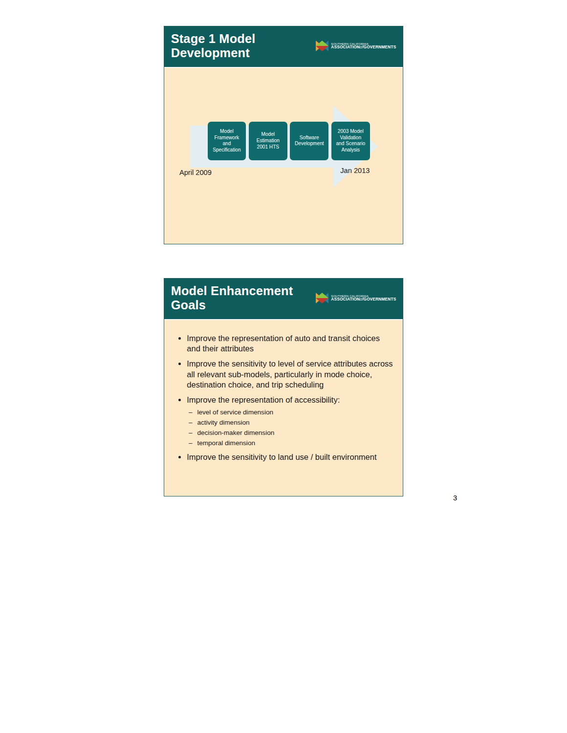Stage 1 Model Development
SOUTHERN CALIFORNIA
ASSOCIATIONof GOVERNMENTS
Model
Framework
and
Specification
Model
Estimation
2001 HTS
Software
Development
2003 Model
Validation
and Scenario
Analysis
April 2009
Jan 2013
Model Enhancement Goals
SOUTHERN CALIFORNIA
ASSOCIATIONof GOVERNMENTS
Improve the representation of auto and transit choices and their attributes
Improve the sensitivity to level of service attributes across all relevant sub-models, particularly in mode choice, destination choice, and trip scheduling
Improve the representation of accessibility:
level of service dimension
activity dimension
decision-maker dimension
temporal dimension
Improve the sensitivity to land use / built environment
3